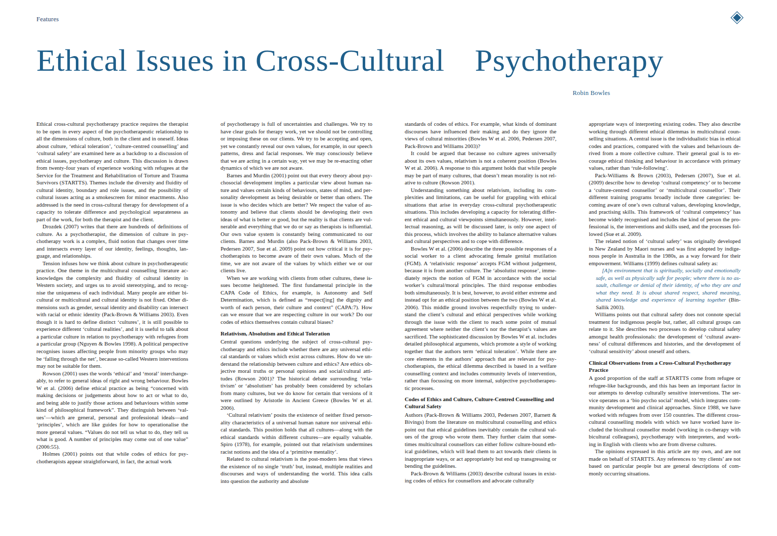Features
Ethical Issues in Cross-CulturalPsychotherapy
Robin Bowles
Ethical cross-cultural psychotherapy practice requires the therapist to be open in every aspect of the psychotherapeutic relationship to all the dimensions of culture, both in the client and in oneself. Ideas about culture, ‘ethical toleration’, ‘culture-centred counselling’ and ‘cultural safety’ are examined here as a backdrop to a discussion of ethical issues, psychotherapy and culture. This discussion is drawn from twenty-four years of experience working with refugees at the Service for the Treatment and Rehabilitation of Torture and Trauma Survivors (STARTTS). Themes include the diversity and fluidity of cultural identity, boundary and role issues, and the possibility of cultural issues acting as a smokescreen for minor enactments. Also addressed is the need in cross-cultural therapy for development of a capacity to tolerate difference and psychological separateness as part of the work, for both the therapist and the client.
Drozdek (2007) writes that there are hundreds of definitions of culture. As a psychotherapist, the dimension of culture in psychotherapy work is a complex, fluid notion that changes over time and intersects every layer of our identity, feelings, thoughts, language, and relationships.
Tension infuses how we think about culture in psychotherapeutic practice. One theme in the multicultural counselling literature acknowledges the complexity and fluidity of cultural identity in Western society, and urges us to avoid stereotyping, and to recognise the uniqueness of each individual. Many people are either bicultural or multicultural and cultural identity is not fixed. Other dimensions such as gender, sexual identity and disability can intersect with racial or ethnic identity (Pack-Brown & Williams 2003). Even though it is hard to define distinct ‘cultures’, it is still possible to experience different ‘cultural realities’, and it is useful to talk about a particular culture in relation to psychotherapy with refugees from a particular group (Nguyen & Bowles 1998). A political perspective recognises issues affecting people from minority groups who may be ‘falling through the net’, because so-called Western interventions may not be suitable for them.
Rowson (2001) uses the words ‘ethical’ and ‘moral’ interchangeably, to refer to general ideas of right and wrong behaviour. Bowles W et al. (2006) define ethical practice as being “concerned with making decisions or judgements about how to act or what to do, and being able to justify those actions and behaviours within some kind of philosophical framework”. They distinguish between ‘values’—which are general, personal and professional ideals—and ‘principles’, which are like guides for how to operationalise the more general values. “Values do not tell us what to do, they tell us what is good. A number of principles may come out of one value” (2006:55).
Holmes (2001) points out that while codes of ethics for psychotherapists appear straightforward, in fact, the actual work
of psychotherapy is full of uncertainties and challenges. We try to have clear goals for therapy work, yet we should not be controlling or imposing these on our clients. We try to be accepting and open, yet we constantly reveal our own values, for example, in our speech patterns, dress and facial responses. We may consciously believe that we are acting in a certain way, yet we may be re-enacting other dynamics of which we are not aware.
Barnes and Murdin (2001) point out that every theory about psychosocial development implies a particular view about human nature and values certain kinds of behaviours, states of mind, and personality development as being desirable or better than others. The issue is who decides which are better? We respect the value of autonomy and believe that clients should be developing their own ideas of what is better or good, but the reality is that clients are vulnerable and everything that we do or say as therapists is influential. Our own value system is constantly being communicated to our clients. Barnes and Murdin (also Pack-Brown & Williams 2003, Pedersen 2007, Sue et al. 2009) point out how critical it is for psychotherapists to become aware of their own values. Much of the time, we are not aware of the values by which either we or our clients live.
When we are working with clients from other cultures, these issues become heightened. The first fundamental principle in the CAPA Code of Ethics, for example, is Autonomy and Self Determination, which is defined as “respect[ing] the dignity and worth of each person, their culture and context” (CAPA:7). How can we ensure that we are respecting culture in our work? Do our codes of ethics themselves contain cultural biases?
Relativism, Absolutism and Ethical Toleration
Central questions underlying the subject of cross-cultural psychotherapy and ethics include whether there are any universal ethical standards or values which exist across cultures. How do we understand the relationship between culture and ethics? Are ethics objective moral truths or personal opinions and social/cultural attitudes (Rowson 2001)? The historical debate surrounding ‘relativism’ or ‘absolutism’ has probably been considered by scholars from many cultures, but we do know for certain that versions of it were outlined by Aristotle in Ancient Greece (Bowles W et al. 2006).
‘Cultural relativism’ posits the existence of neither fixed personality characteristics of a universal human nature nor universal ethical standards. This position holds that all cultures—along with the ethical standards within different cultures—are equally valuable. Spiro (1978), for example, pointed out that relativism undermines racist notions and the idea of a ‘primitive mentality’.
Related to cultural relativism is the post-modern lens that views the existence of no single ‘truth’ but, instead, multiple realities and discourses and ways of understanding the world. This idea calls into question the authority and absolute
standards of codes of ethics. For example, what kinds of dominant discourses have influenced their making and do they ignore the views of cultural minorities (Bowles W et al. 2006, Pedersen 2007, Pack-Brown and Williams 2003)?
It could be argued that because no culture agrees universally about its own values, relativism is not a coherent position (Bowles W et al. 2006). A response to this argument holds that while people may be part of many cultures, that doesn’t mean morality is not relative to culture (Rowson 2001).
Understanding something about relativism, including its complexities and limitations, can be useful for grappling with ethical situations that arise in everyday cross-cultural psychotherapeutic situations. This includes developing a capacity for tolerating different ethical and cultural viewpoints simultaneously. However, intellectual reasoning, as will be discussed later, is only one aspect of this process, which involves the ability to balance alternative values and cultural perspectives and to cope with difference.
Bowles W et al. (2006) describe the three possible responses of a social worker to a client advocating female genital mutilation (FGM). A ‘relativistic response’ accepts FGM without judgement, because it is from another culture. The ‘absolutist response’, immediately rejects the notion of FGM in accordance with the social worker’s cultural/moral principles. The third response embodies both simultaneously. It is best, however, to avoid either extreme and instead opt for an ethical position between the two (Bowles W et al. 2006). This middle ground involves respectfully trying to understand the client’s cultural and ethical perspectives while working through the issue with the client to reach some point of mutual agreement where neither the client’s nor the therapist’s values are sacrificed. The sophisticated discussion by Bowles W et al. includes detailed philosophical arguments, which promote a style of working together that the authors term ‘ethical toleration’. While there are core elements in the authors’ approach that are relevant for psychotherapists, the ethical dilemma described is based in a welfare counselling context and includes community levels of intervention, rather than focussing on more internal, subjective psychotherapeutic processes.
Codes of Ethics and Culture, Culture-Centred Counselling and Cultural Safety
Authors (Pack-Brown & Williams 2003, Pedersen 2007, Barnett & Bivings) from the literature on multicultural counselling and ethics point out that ethical guidelines inevitably contain the cultural values of the group who wrote them. They further claim that sometimes multicultural counsellors can either follow culture-bound ethical guidelines, which will lead them to act towards their clients in inappropriate ways, or act appropriately but end up transgressing or bending the guidelines.
Pack-Brown & Williams (2003) describe cultural issues in existing codes of ethics for counsellors and advocate culturally
appropriate ways of interpreting existing codes. They also describe working through different ethical dilemmas in multicultural counselling situations. A central issue is the individualistic bias in ethical codes and practices, compared with the values and behaviours derived from a more collective culture. Their general goal is to encourage ethical thinking and behaviour in accordance with primary values, rather than ‘rule-following’.
Pack-Williams & Brown (2003), Pedersen (2007), Sue et al. (2009) describe how to develop ‘cultural competency’ or to become a ‘culture-centred counsellor’ or ‘multicultural counsellor’. Their different training programs broadly include three categories: becoming aware of one’s own cultural values, developing knowledge, and practising skills. This framework of ‘cultural competency’ has become widely recognised and includes the kind of person the professional is, the interventions and skills used, and the processes followed (Sue et al. 2009).
The related notion of ‘cultural safety’ was originally developed in New Zealand by Maori nurses and was first adopted by indigenous people in Australia in the 1980s, as a way forward for their empowerment. Williams (1999) defines cultural safety as:
[A]n environment that is spiritually, socially and emotionally safe, as well as physically safe for people; where there is no assault, challenge or denial of their identity, of who they are and what they need. It is about shared respect, shared meaning, shared knowledge and experience of learning together (Bin-Sallik 2003).
Williams points out that cultural safety does not connote special treatment for indigenous people but, rather, all cultural groups can relate to it. She describes two processes to develop cultural safety amongst health professionals: the development of ‘cultural awareness’ of cultural differences and histories, and the development of ‘cultural sensitivity’ about oneself and others.
Clinical Observations from a Cross-Cultural Psychotherapy Practice
A good proportion of the staff at STARTTS come from refugee or refugee-like backgrounds, and this has been an important factor in our attempts to develop culturally sensitive interventions. The service operates on a ‘bio psycho social’ model, which integrates community development and clinical approaches. Since 1988, we have worked with refugees from over 150 countries. The different cross-cultural counselling models with which we have worked have included the bicultural counsellor model (working in co-therapy with bicultural colleagues), psychotherapy with interpreters, and working in English with clients who are from diverse cultures.
The opinions expressed in this article are my own, and are not made on behalf of STARTTS. Any references to ‘my clients’ are not based on particular people but are general descriptions of commonly occurring situations.
(continued on Page 30)
14
CQ: The CAPA Quarterly
May 2013
15